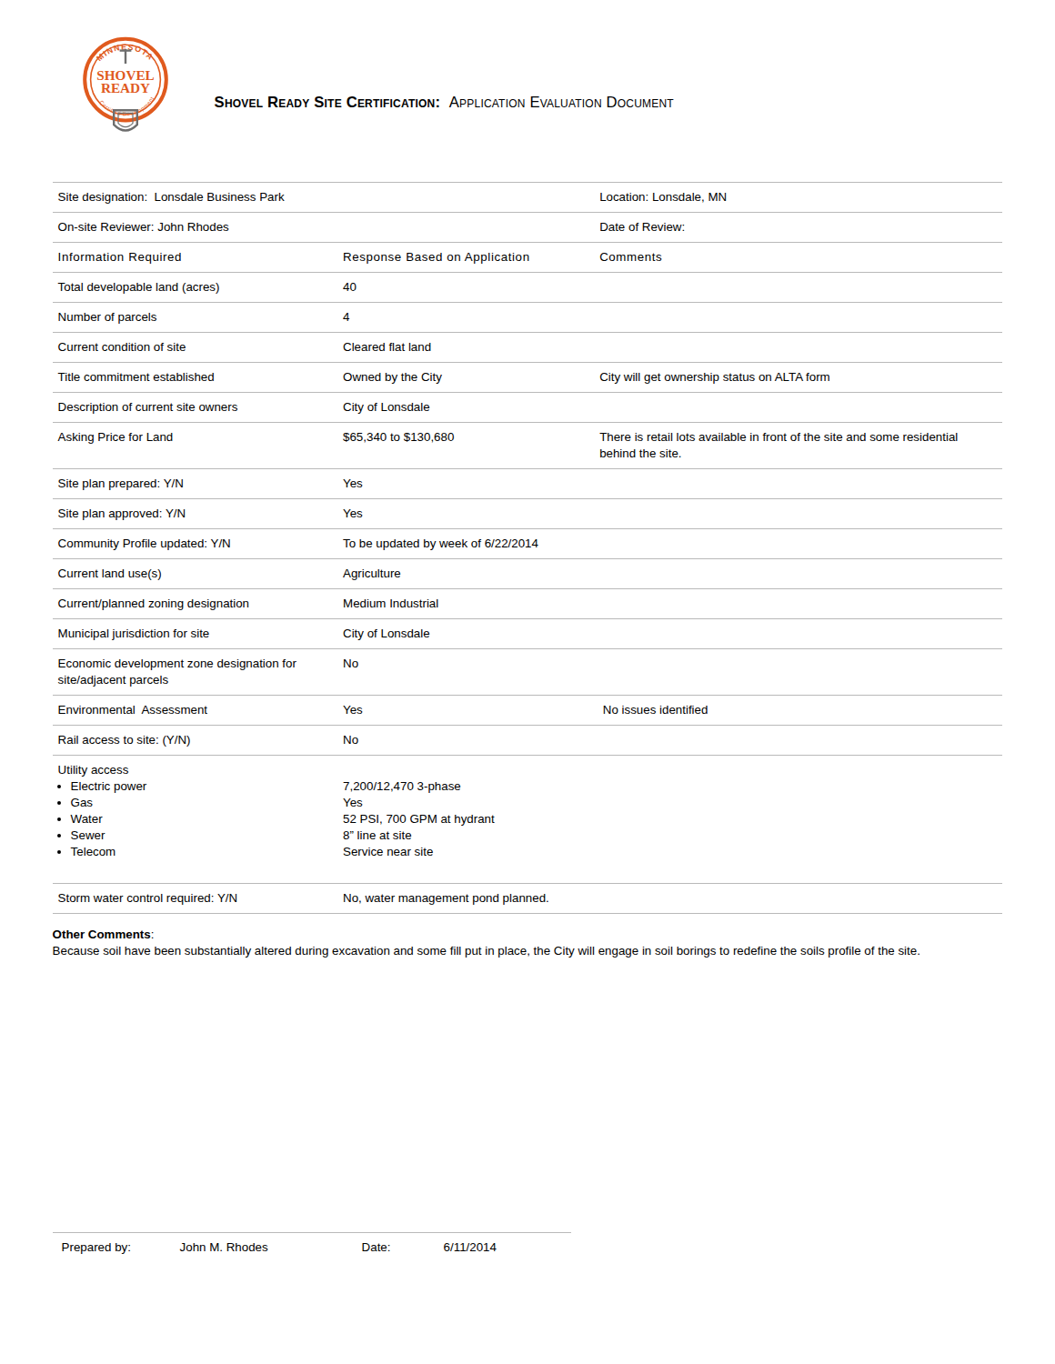MINNESOTA SHOVEL READY Certified Development Site
Shovel Ready Site Certification: Application Evaluation Document
| Site designation: Lonsdale Business Park | Location: Lonsdale, MN |
| On-site Reviewer: John Rhodes | Date of Review: |
| Information Required | Response Based on Application | Comments |
| Total developable land (acres) | 40 | |
| Number of parcels | 4 | |
| Current condition of site | Cleared flat land | |
| Title commitment established | Owned by the City | City will get ownership status on ALTA form |
| Description of current site owners | City of Lonsdale | |
| Asking Price for Land | $65,340 to $130,680 | There is retail lots available in front of the site and some residential behind the site. |
| Site plan prepared: Y/N | Yes | |
| Site plan approved: Y/N | Yes | |
| Community Profile updated: Y/N | To be updated by week of 6/22/2014 | |
| Current land use(s) | Agriculture | |
| Current/planned zoning designation | Medium Industrial | |
| Municipal jurisdiction for site | City of Lonsdale | |
| Economic development zone designation for site/adjacent parcels | No | |
| Environmental Assessment | Yes | No issues identified |
| Rail access to site: (Y/N) | No | |
| Utility access Electric power Gas Water Sewer Telecom | 7,200/12,470 3-phase Yes 52 PSI, 700 GPM at hydrant 8” line at site Service near site | |
| Storm water control required: Y/N | No, water management pond planned. | |
Other Comments:
Because soil have been substantially altered during excavation and some fill put in place, the City will engage in soil borings to redefine the soils profile of the site.
| Prepared by: | John M. Rhodes | Date: | 6/11/2014 |